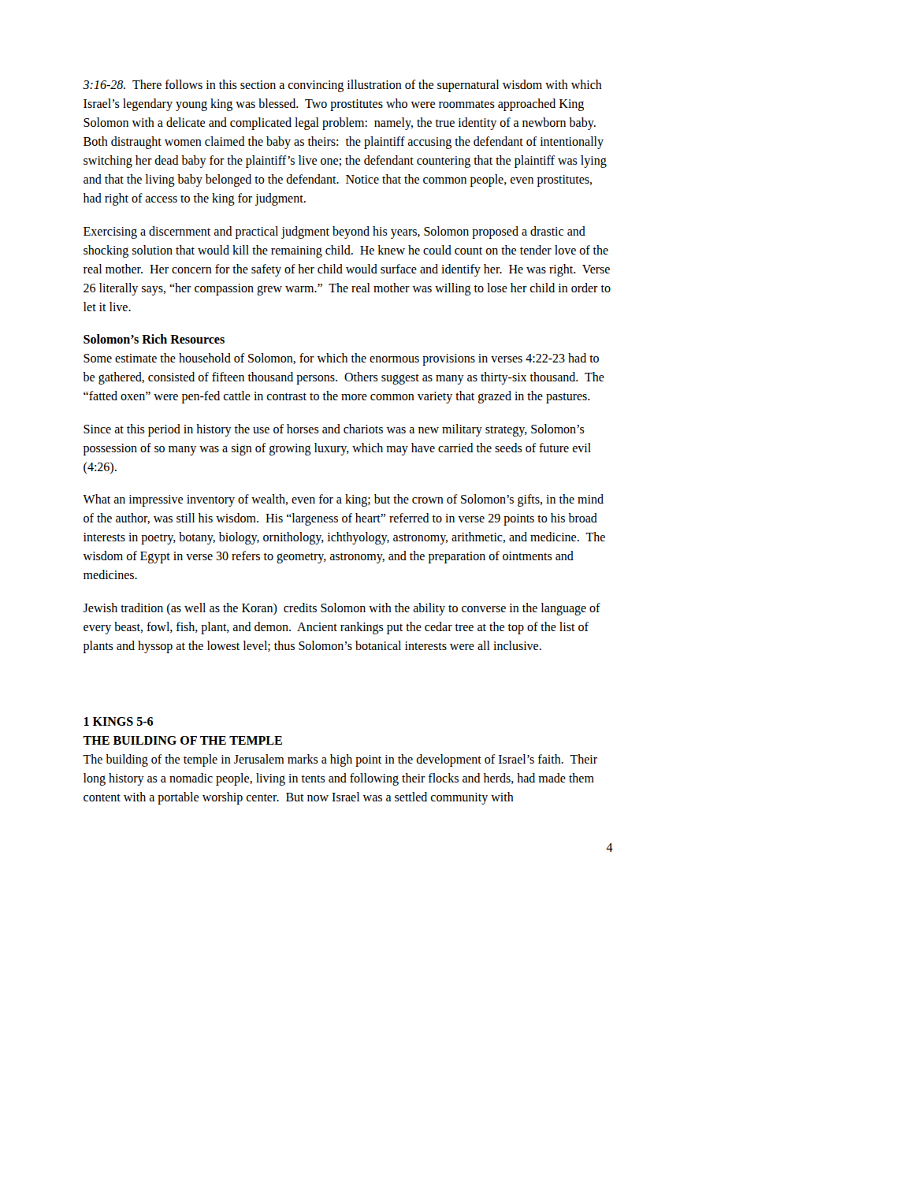3:16-28. There follows in this section a convincing illustration of the supernatural wisdom with which Israel’s legendary young king was blessed. Two prostitutes who were roommates approached King Solomon with a delicate and complicated legal problem: namely, the true identity of a newborn baby. Both distraught women claimed the baby as theirs: the plaintiff accusing the defendant of intentionally switching her dead baby for the plaintiff’s live one; the defendant countering that the plaintiff was lying and that the living baby belonged to the defendant. Notice that the common people, even prostitutes, had right of access to the king for judgment.
Exercising a discernment and practical judgment beyond his years, Solomon proposed a drastic and shocking solution that would kill the remaining child. He knew he could count on the tender love of the real mother. Her concern for the safety of her child would surface and identify her. He was right. Verse 26 literally says, “her compassion grew warm.” The real mother was willing to lose her child in order to let it live.
Solomon’s Rich Resources
Some estimate the household of Solomon, for which the enormous provisions in verses 4:22-23 had to be gathered, consisted of fifteen thousand persons. Others suggest as many as thirty-six thousand. The “fatted oxen” were pen-fed cattle in contrast to the more common variety that grazed in the pastures.
Since at this period in history the use of horses and chariots was a new military strategy, Solomon’s possession of so many was a sign of growing luxury, which may have carried the seeds of future evil (4:26).
What an impressive inventory of wealth, even for a king; but the crown of Solomon’s gifts, in the mind of the author, was still his wisdom. His “largeness of heart” referred to in verse 29 points to his broad interests in poetry, botany, biology, ornithology, ichthyology, astronomy, arithmetic, and medicine. The wisdom of Egypt in verse 30 refers to geometry, astronomy, and the preparation of ointments and medicines.
Jewish tradition (as well as the Koran) credits Solomon with the ability to converse in the language of every beast, fowl, fish, plant, and demon. Ancient rankings put the cedar tree at the top of the list of plants and hyssop at the lowest level; thus Solomon’s botanical interests were all inclusive.
1 KINGS 5-6
THE BUILDING OF THE TEMPLE
The building of the temple in Jerusalem marks a high point in the development of Israel’s faith. Their long history as a nomadic people, living in tents and following their flocks and herds, had made them content with a portable worship center. But now Israel was a settled community with
4